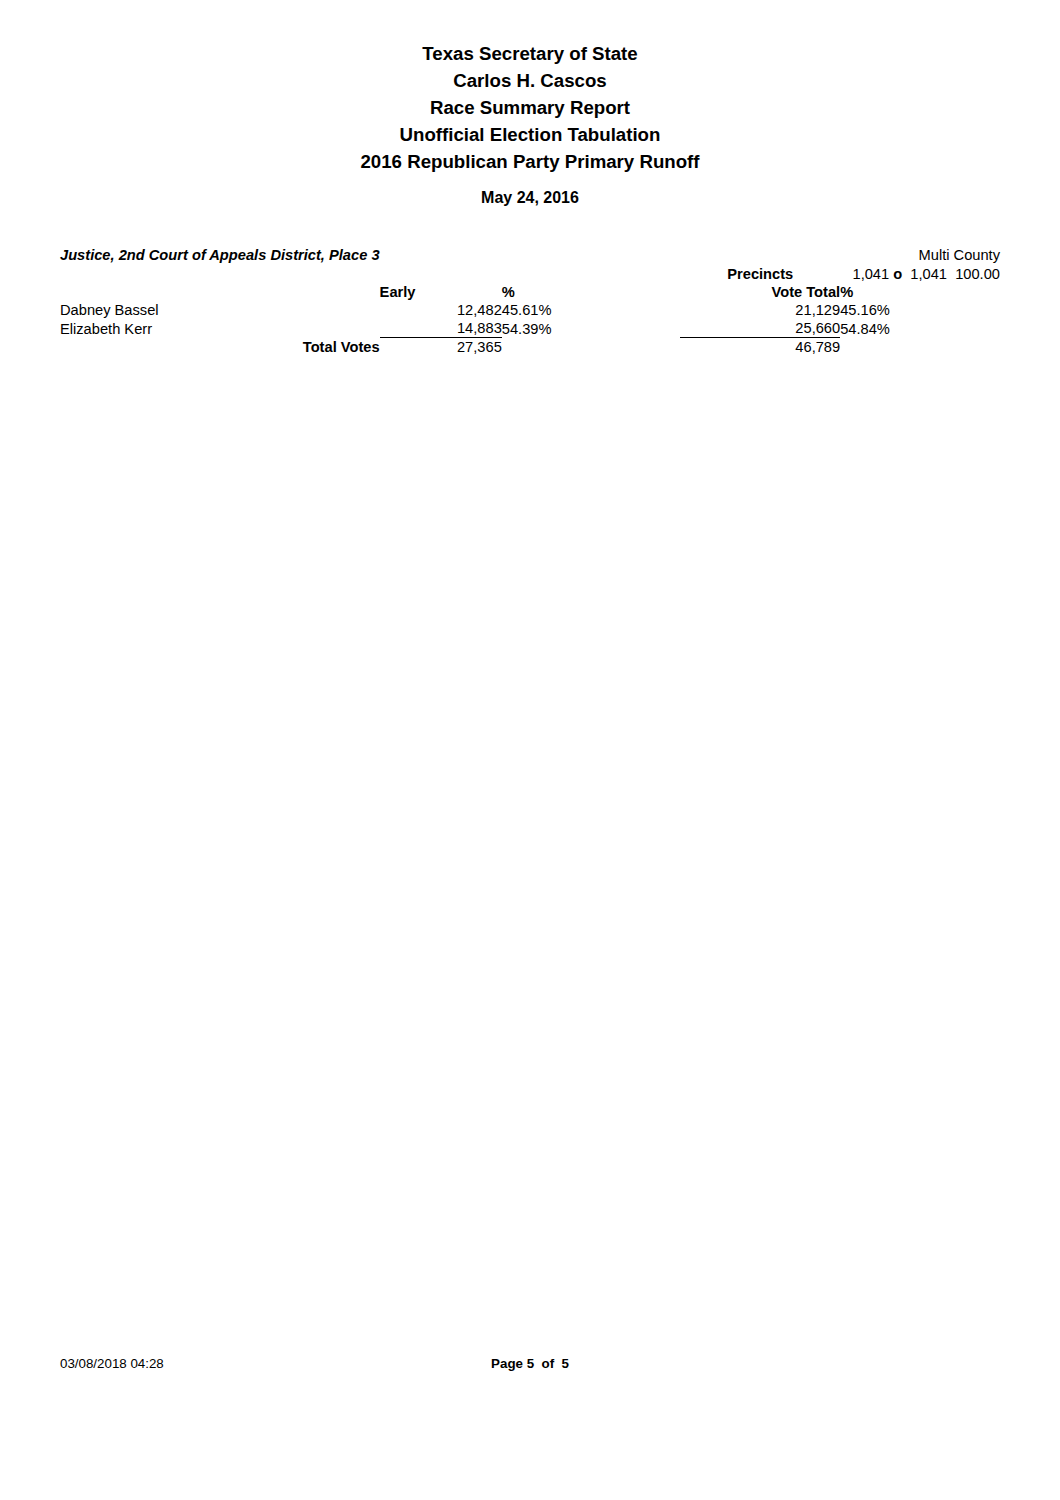Texas Secretary of State
Carlos H. Cascos
Race Summary Report
Unofficial Election Tabulation
2016 Republican Party Primary Runoff
May 24, 2016
Justice, 2nd Court of Appeals District, Place 3 Multi County
| | | | | Precincts | 1,041 o 1,041 100.00 |
| | Early | % | | Vote Total | % |
| Dabney Bassel | 12,482 | 45.61% | | 21,129 | 45.16% |
| Elizabeth Kerr | 14,883 | 54.39% | | 25,660 | 54.84% |
| Total Votes | 27,365 | | | 46,789 | |
03/08/2018 04:28
Page 5 of 5